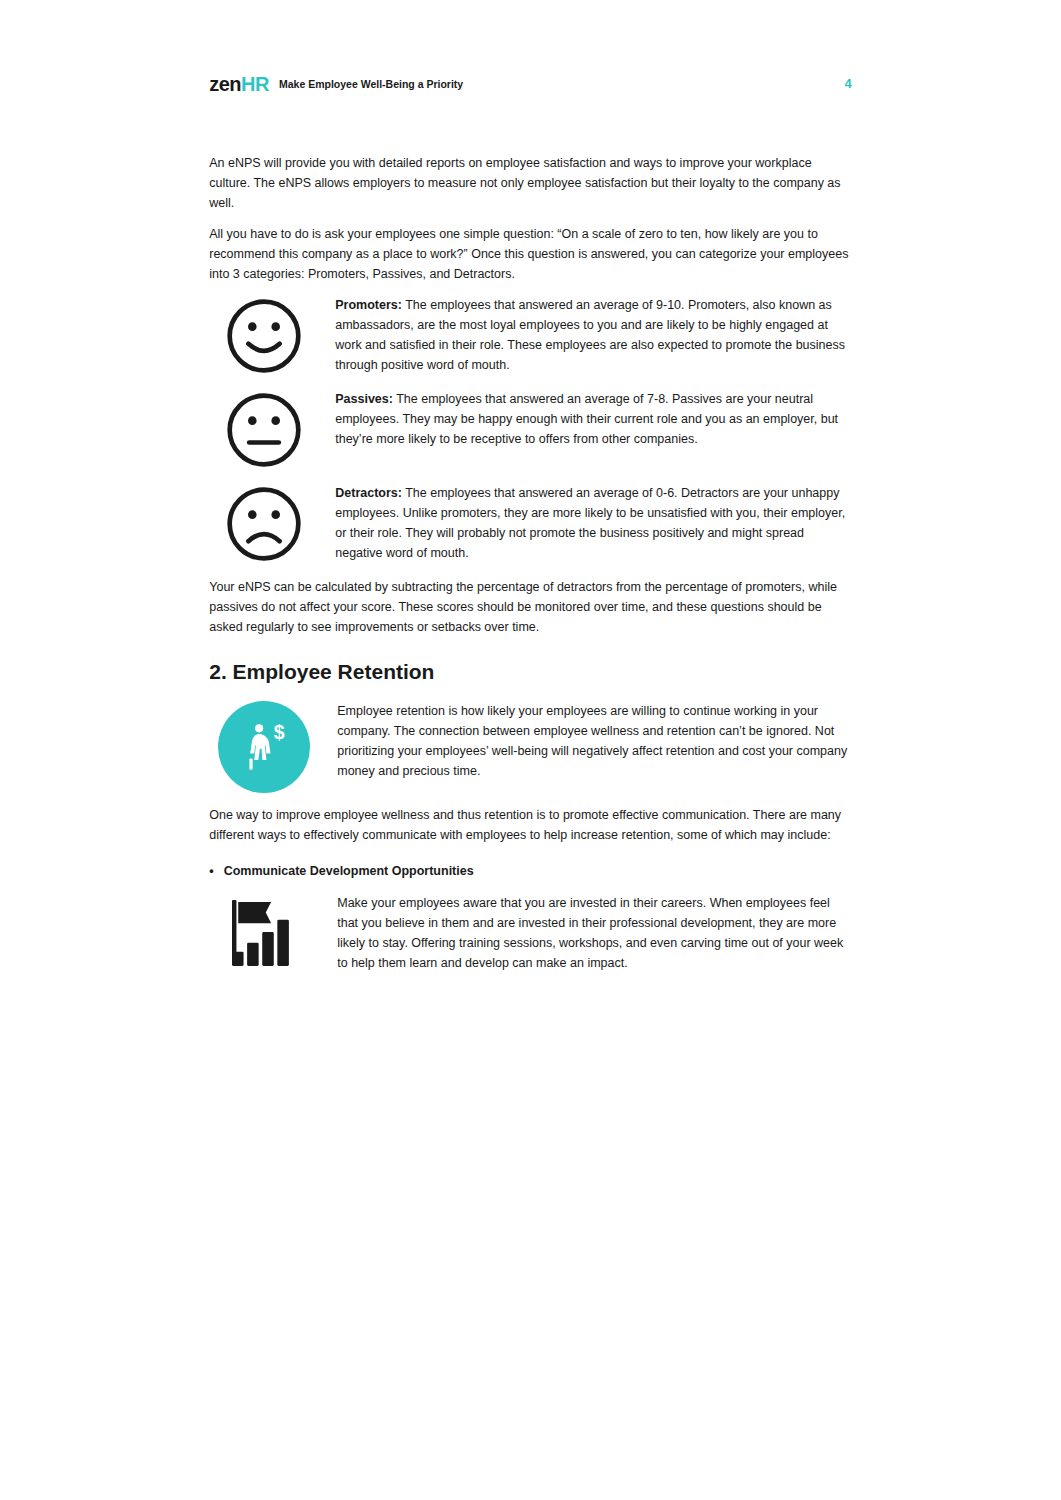zen HR
Make Employee Well-Being a Priority
4
An eNPS will provide you with detailed reports on employee satisfaction and ways to improve your workplace culture. The eNPS allows employers to measure not only employee satisfaction but their loyalty to the company as well.
All you have to do is ask your employees one simple question: “On a scale of zero to ten, how likely are you to recommend this company as a place to work?” Once this question is answered, you can categorize your employees into 3 categories: Promoters, Passives, and Detractors.
Promoters: The employees that answered an average of 9-10. Promoters, also known as ambassadors, are the most loyal employees to you and are likely to be highly engaged at work and satisfied in their role. These employees are also expected to promote the business through positive word of mouth.
Passives: The employees that answered an average of 7-8. Passives are your neutral employees. They may be happy enough with their current role and you as an employer, but they’re more likely to be receptive to offers from other companies.
Detractors: The employees that answered an average of 0-6. Detractors are your unhappy employees. Unlike promoters, they are more likely to be unsatisfied with you, their employer, or their role. They will probably not promote the business positively and might spread negative word of mouth.
Your eNPS can be calculated by subtracting the percentage of detractors from the percentage of promoters, while passives do not affect your score. These scores should be monitored over time, and these questions should be asked regularly to see improvements or setbacks over time.
2. Employee Retention
$
Employee retention is how likely your employees are willing to continue working in your company. The connection between employee wellness and retention can’t be ignored. Not prioritizing your employees’ well-being will negatively affect retention and cost your company money and precious time.
One way to improve employee wellness and thus retention is to promote effective communication. There are many different ways to effectively communicate with employees to help increase retention, some of which may include:
• Communicate Development Opportunities
Make your employees aware that you are invested in their careers. When employees feel that you believe in them and are invested in their professional development, they are more likely to stay. Offering training sessions, workshops, and even carving time out of your week to help them learn and develop can make an impact.